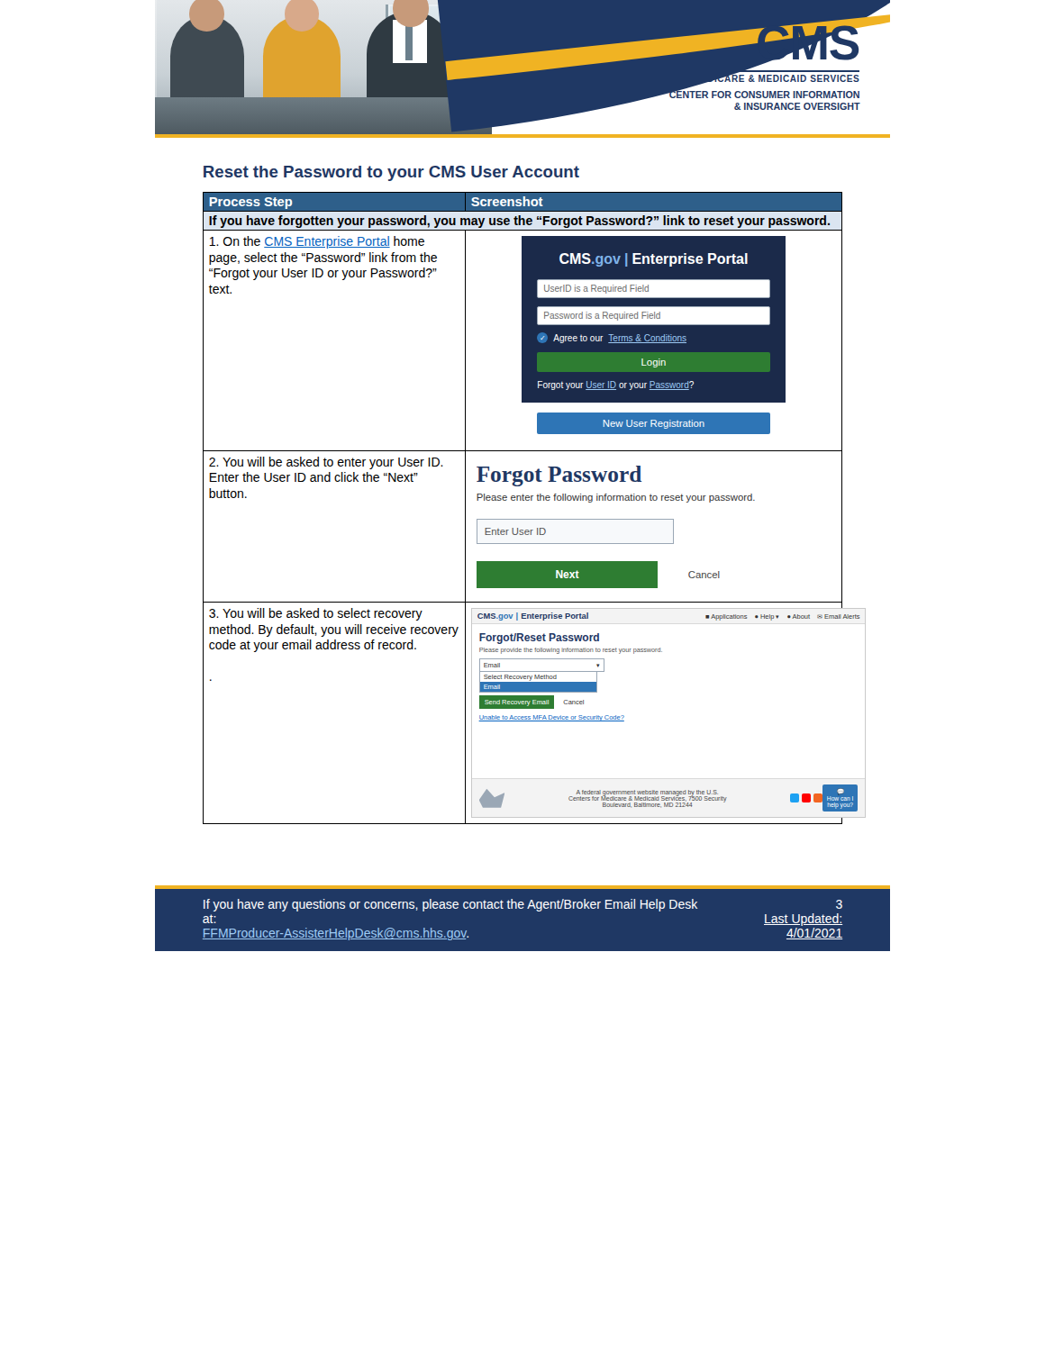CMS
CENTERS FOR MEDICARE & MEDICAID SERVICES
CENTER FOR CONSUMER INFORMATION
& INSURANCE OVERSIGHT
Reset the Password to your CMS User Account
| Process Step | Screenshot |
| --- | --- |
| If you have forgotten your password, you may use the “Forgot Password?” link to reset your password. |
| 1. On the CMS Enterprise Portal home page, select the “Password” link from the “Forgot your User ID or your Password?” text. | CMS .gov / Enterprise Portal UserID is a Required Field Password is a Required Field ✓ Agree to our Terms & Conditions Login Forgot your User ID or your Password ? New User Registration |
| 2. You will be asked to enter your User ID. Enter the User ID and click the “Next” button. | Forgot Password Please enter the following information to reset your password. Enter User ID Next Cancel |
| 3. You will be asked to select recovery method. By default, you will receive recovery code at your email address of record. . | CMS .gov / Enterprise Portal ■ Applications ● Help ▾ ● About ✉ Email Alerts Forgot/Reset Password Please provide the following information to reset your password. Email ▾ Select Recovery Method Email Send Recovery Email Cancel Unable to Access MFA Device or Security Code? A federal government website managed by the U.S. Centers for Medicare & Medicaid Services, 7500 Security Boulevard, Baltimore, MD 21244 💬 How can I help you? |
If you have any questions or concerns, please contact the Agent/Broker Email Help Desk at:
FFMProducer-AssisterHelpDesk@cms.hhs.gov.
3
Last Updated: 4/01/2021